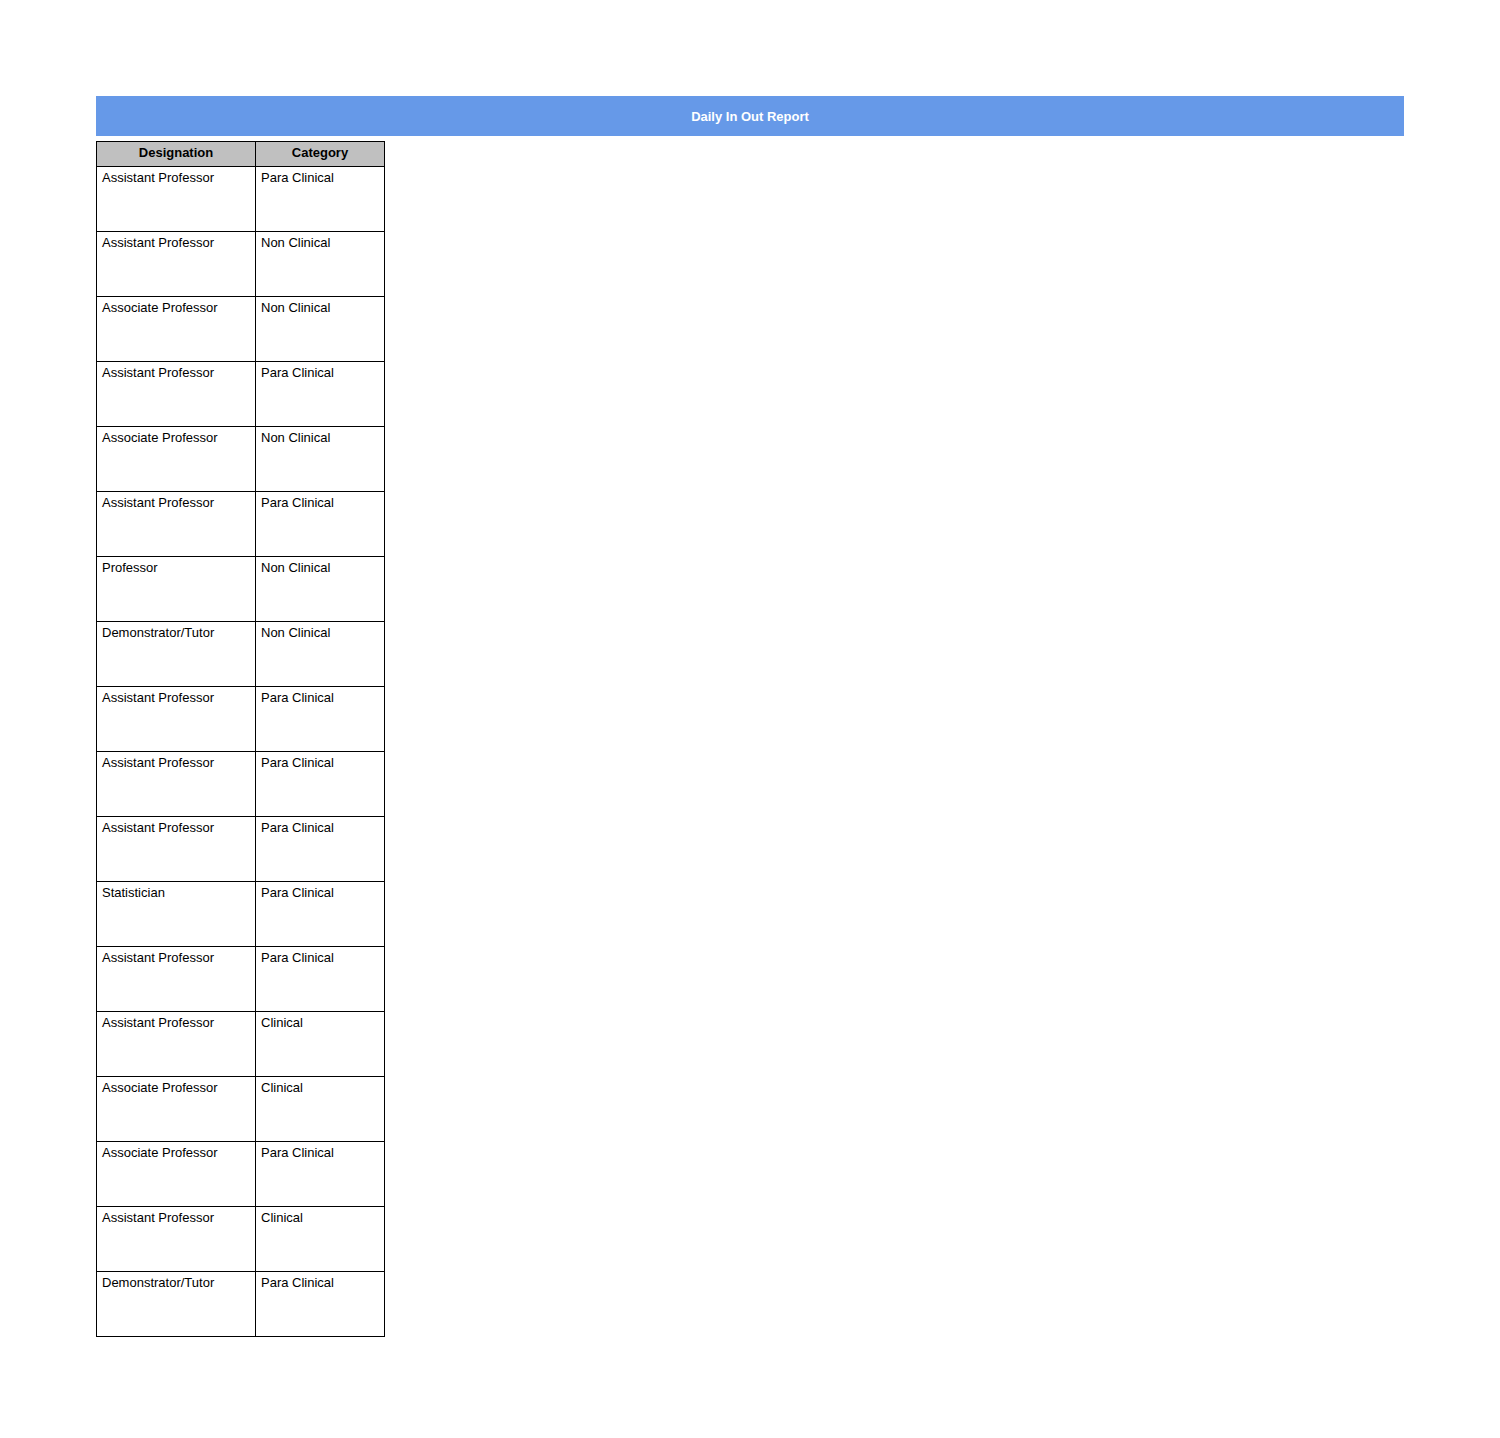Daily In Out Report
| Designation | Category |
| --- | --- |
| Assistant Professor | Para Clinical |
| Assistant Professor | Non Clinical |
| Associate Professor | Non Clinical |
| Assistant Professor | Para Clinical |
| Associate Professor | Non Clinical |
| Assistant Professor | Para Clinical |
| Professor | Non Clinical |
| Demonstrator/Tutor | Non Clinical |
| Assistant Professor | Para Clinical |
| Assistant Professor | Para Clinical |
| Assistant Professor | Para Clinical |
| Statistician | Para Clinical |
| Assistant Professor | Para Clinical |
| Assistant Professor | Clinical |
| Associate Professor | Clinical |
| Associate Professor | Para Clinical |
| Assistant Professor | Clinical |
| Demonstrator/Tutor | Para Clinical |